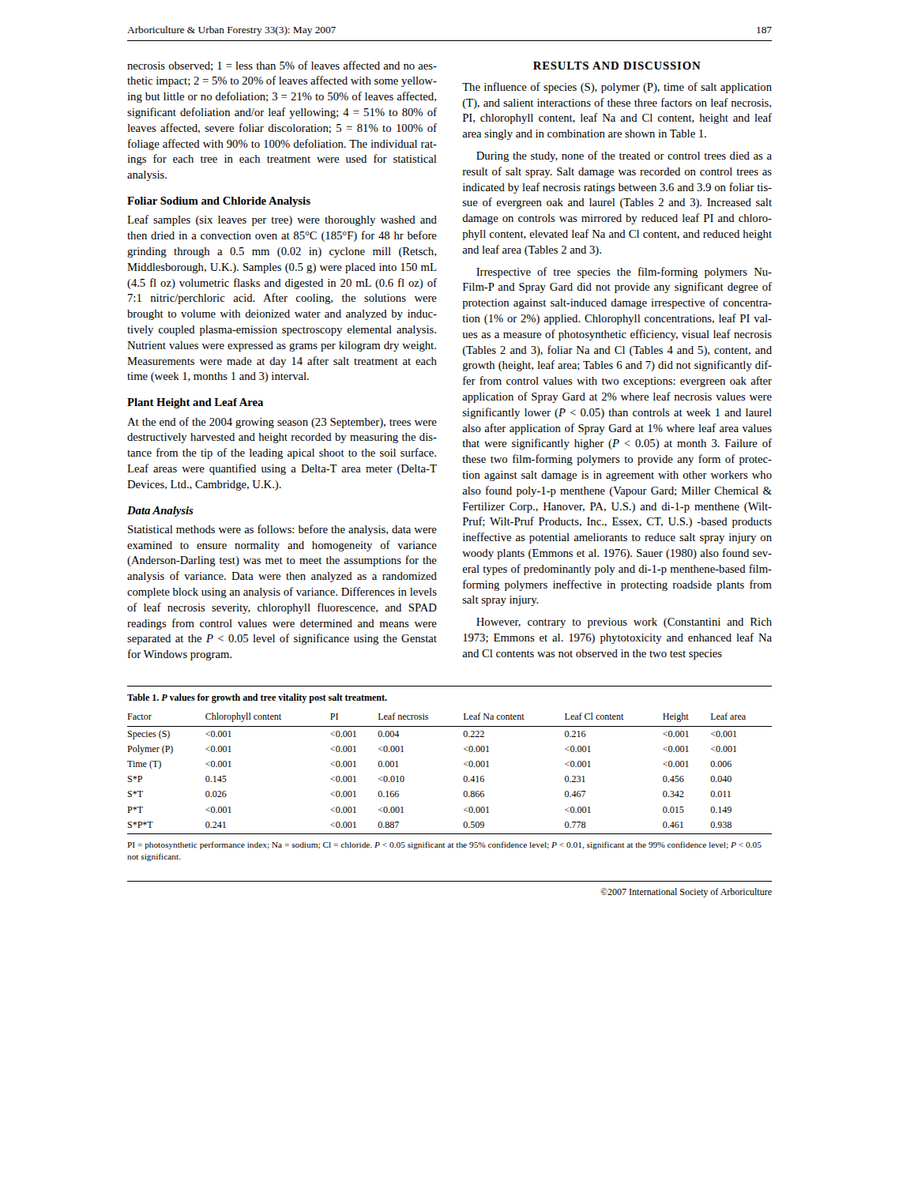Arboriculture & Urban Forestry 33(3): May 2007 187
necrosis observed; 1 = less than 5% of leaves affected and no aesthetic impact; 2 = 5% to 20% of leaves affected with some yellowing but little or no defoliation; 3 = 21% to 50% of leaves affected, significant defoliation and/or leaf yellowing; 4 = 51% to 80% of leaves affected, severe foliar discoloration; 5 = 81% to 100% of foliage affected with 90% to 100% defoliation. The individual ratings for each tree in each treatment were used for statistical analysis.
Foliar Sodium and Chloride Analysis
Leaf samples (six leaves per tree) were thoroughly washed and then dried in a convection oven at 85°C (185°F) for 48 hr before grinding through a 0.5 mm (0.02 in) cyclone mill (Retsch, Middlesborough, U.K.). Samples (0.5 g) were placed into 150 mL (4.5 fl oz) volumetric flasks and digested in 20 mL (0.6 fl oz) of 7:1 nitric/perchloric acid. After cooling, the solutions were brought to volume with deionized water and analyzed by inductively coupled plasma-emission spectroscopy elemental analysis. Nutrient values were expressed as grams per kilogram dry weight. Measurements were made at day 14 after salt treatment at each time (week 1, months 1 and 3) interval.
Plant Height and Leaf Area
At the end of the 2004 growing season (23 September), trees were destructively harvested and height recorded by measuring the distance from the tip of the leading apical shoot to the soil surface. Leaf areas were quantified using a Delta-T area meter (Delta-T Devices, Ltd., Cambridge, U.K.).
Data Analysis
Statistical methods were as follows: before the analysis, data were examined to ensure normality and homogeneity of variance (Anderson-Darling test) was met to meet the assumptions for the analysis of variance. Data were then analyzed as a randomized complete block using an analysis of variance. Differences in levels of leaf necrosis severity, chlorophyll fluorescence, and SPAD readings from control values were determined and means were separated at the P < 0.05 level of significance using the Genstat for Windows program.
RESULTS AND DISCUSSION
The influence of species (S), polymer (P), time of salt application (T), and salient interactions of these three factors on leaf necrosis, PI, chlorophyll content, leaf Na and Cl content, height and leaf area singly and in combination are shown in Table 1.
During the study, none of the treated or control trees died as a result of salt spray. Salt damage was recorded on control trees as indicated by leaf necrosis ratings between 3.6 and 3.9 on foliar tissue of evergreen oak and laurel (Tables 2 and 3). Increased salt damage on controls was mirrored by reduced leaf PI and chlorophyll content, elevated leaf Na and Cl content, and reduced height and leaf area (Tables 2 and 3).
Irrespective of tree species the film-forming polymers Nu-Film-P and Spray Gard did not provide any significant degree of protection against salt-induced damage irrespective of concentration (1% or 2%) applied. Chlorophyll concentrations, leaf PI values as a measure of photosynthetic efficiency, visual leaf necrosis (Tables 2 and 3), foliar Na and Cl (Tables 4 and 5), content, and growth (height, leaf area; Tables 6 and 7) did not significantly differ from control values with two exceptions: evergreen oak after application of Spray Gard at 2% where leaf necrosis values were significantly lower (P < 0.05) than controls at week 1 and laurel also after application of Spray Gard at 1% where leaf area values that were significantly higher (P < 0.05) at month 3. Failure of these two film-forming polymers to provide any form of protection against salt damage is in agreement with other workers who also found poly-1-p menthene (Vapour Gard; Miller Chemical & Fertilizer Corp., Hanover, PA, U.S.) and di-1-p menthene (Wilt-Pruf; Wilt-Pruf Products, Inc., Essex, CT, U.S.) -based products ineffective as potential ameliorants to reduce salt spray injury on woody plants (Emmons et al. 1976). Sauer (1980) also found several types of predominantly poly and di-1-p menthene-based film-forming polymers ineffective in protecting roadside plants from salt spray injury.
However, contrary to previous work (Constantini and Rich 1973; Emmons et al. 1976) phytotoxicity and enhanced leaf Na and Cl contents was not observed in the two test species
Table 1. P values for growth and tree vitality post salt treatment.
| Factor | Chlorophyll content | PI | Leaf necrosis | Leaf Na content | Leaf Cl content | Height | Leaf area |
| --- | --- | --- | --- | --- | --- | --- | --- |
| Species (S) | <0.001 | <0.001 | 0.004 | 0.222 | 0.216 | <0.001 | <0.001 |
| Polymer (P) | <0.001 | <0.001 | <0.001 | <0.001 | <0.001 | <0.001 | <0.001 |
| Time (T) | <0.001 | <0.001 | 0.001 | <0.001 | <0.001 | <0.001 | 0.006 |
| S*P | 0.145 | <0.001 | <0.010 | 0.416 | 0.231 | 0.456 | 0.040 |
| S*T | 0.026 | <0.001 | 0.166 | 0.866 | 0.467 | 0.342 | 0.011 |
| P*T | <0.001 | <0.001 | <0.001 | <0.001 | <0.001 | 0.015 | 0.149 |
| S*P*T | 0.241 | <0.001 | 0.887 | 0.509 | 0.778 | 0.461 | 0.938 |
PI = photosynthetic performance index; Na = sodium; Cl = chloride. P < 0.05 significant at the 95% confidence level; P < 0.01, significant at the 99% confidence level; P < 0.05 not significant.
©2007 International Society of Arboriculture